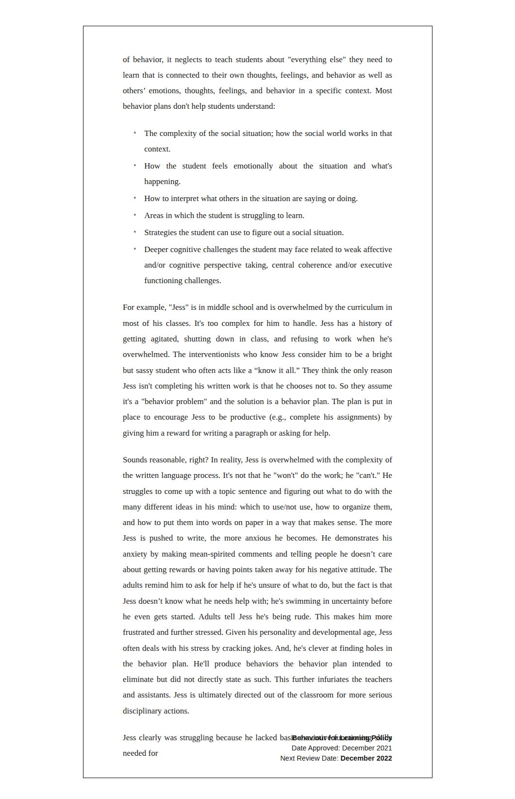of behavior, it neglects to teach students about "everything else" they need to learn that is connected to their own thoughts, feelings, and behavior as well as others’ emotions, thoughts, feelings, and behavior in a specific context. Most behavior plans don't help students understand:
The complexity of the social situation; how the social world works in that context.
How the student feels emotionally about the situation and what's happening.
How to interpret what others in the situation are saying or doing.
Areas in which the student is struggling to learn.
Strategies the student can use to figure out a social situation.
Deeper cognitive challenges the student may face related to weak affective and/or cognitive perspective taking, central coherence and/or executive functioning challenges.
For example, "Jess" is in middle school and is overwhelmed by the curriculum in most of his classes. It's too complex for him to handle. Jess has a history of getting agitated, shutting down in class, and refusing to work when he's overwhelmed. The interventionists who know Jess consider him to be a bright but sassy student who often acts like a “know it all.” They think the only reason Jess isn't completing his written work is that he chooses not to. So they assume it's a "behavior problem" and the solution is a behavior plan. The plan is put in place to encourage Jess to be productive (e.g., complete his assignments) by giving him a reward for writing a paragraph or asking for help.
Sounds reasonable, right? In reality, Jess is overwhelmed with the complexity of the written language process. It's not that he "won't" do the work; he "can't." He struggles to come up with a topic sentence and figuring out what to do with the many different ideas in his mind: which to use/not use, how to organize them, and how to put them into words on paper in a way that makes sense. The more Jess is pushed to write, the more anxious he becomes. He demonstrates his anxiety by making mean-spirited comments and telling people he doesn’t care about getting rewards or having points taken away for his negative attitude. The adults remind him to ask for help if he's unsure of what to do, but the fact is that Jess doesn’t know what he needs help with; he's swimming in uncertainty before he even gets started. Adults tell Jess he's being rude. This makes him more frustrated and further stressed. Given his personality and developmental age, Jess often deals with his stress by cracking jokes. And, he's clever at finding holes in the behavior plan. He'll produce behaviors the behavior plan intended to eliminate but did not directly state as such. This further infuriates the teachers and assistants. Jess is ultimately directed out of the classroom for more serious disciplinary actions.
Jess clearly was struggling because he lacked basic executive functioning skills needed for
Behaviour for Learning Policy
Date Approved: December 2021
Next Review Date: December 2022